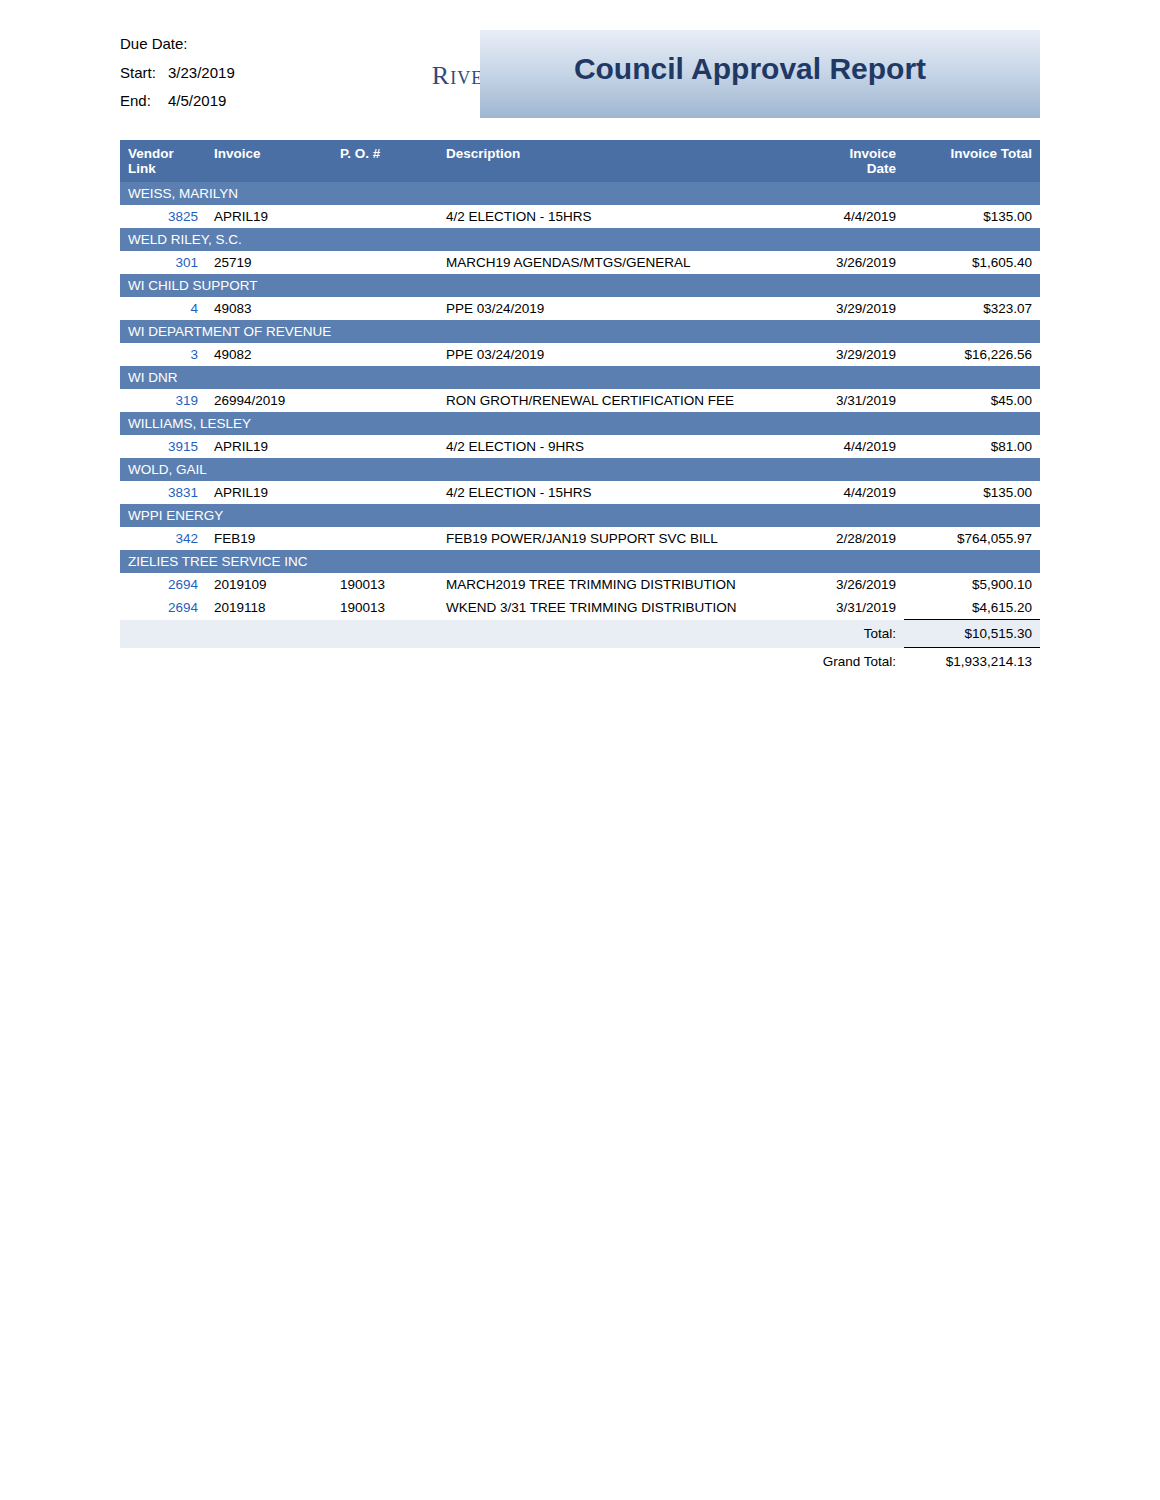Due Date:
Start: 3/23/2019
End: 4/5/2019
⟶
City of
River Falls
Council Approval Report
| Vendor Link | Invoice | P. O. # | Description | Invoice Date | Invoice Total |
| --- | --- | --- | --- | --- | --- |
| WEISS, MARILYN |
| 3825 | APRIL19 | | 4/2 ELECTION - 15HRS | 4/4/2019 | $135.00 |
| WELD RILEY, S.C. |
| 301 | 25719 | | MARCH19 AGENDAS/MTGS/GENERAL | 3/26/2019 | $1,605.40 |
| WI CHILD SUPPORT |
| 4 | 49083 | | PPE 03/24/2019 | 3/29/2019 | $323.07 |
| WI DEPARTMENT OF REVENUE |
| 3 | 49082 | | PPE 03/24/2019 | 3/29/2019 | $16,226.56 |
| WI DNR |
| 319 | 26994/2019 | | RON GROTH/RENEWAL CERTIFICATION FEE | 3/31/2019 | $45.00 |
| WILLIAMS, LESLEY |
| 3915 | APRIL19 | | 4/2 ELECTION - 9HRS | 4/4/2019 | $81.00 |
| WOLD, GAIL |
| 3831 | APRIL19 | | 4/2 ELECTION - 15HRS | 4/4/2019 | $135.00 |
| WPPI ENERGY |
| 342 | FEB19 | | FEB19 POWER/JAN19 SUPPORT SVC BILL | 2/28/2019 | $764,055.97 |
| ZIELIES TREE SERVICE INC |
| 2694 | 2019109 | 190013 | MARCH2019 TREE TRIMMING DISTRIBUTION | 3/26/2019 | $5,900.10 |
| 2694 | 2019118 | 190013 | WKEND 3/31 TREE TRIMMING DISTRIBUTION | 3/31/2019 | $4,615.20 |
| | Total: | $10,515.30 |
| | Grand Total: | $1,933,214.13 |